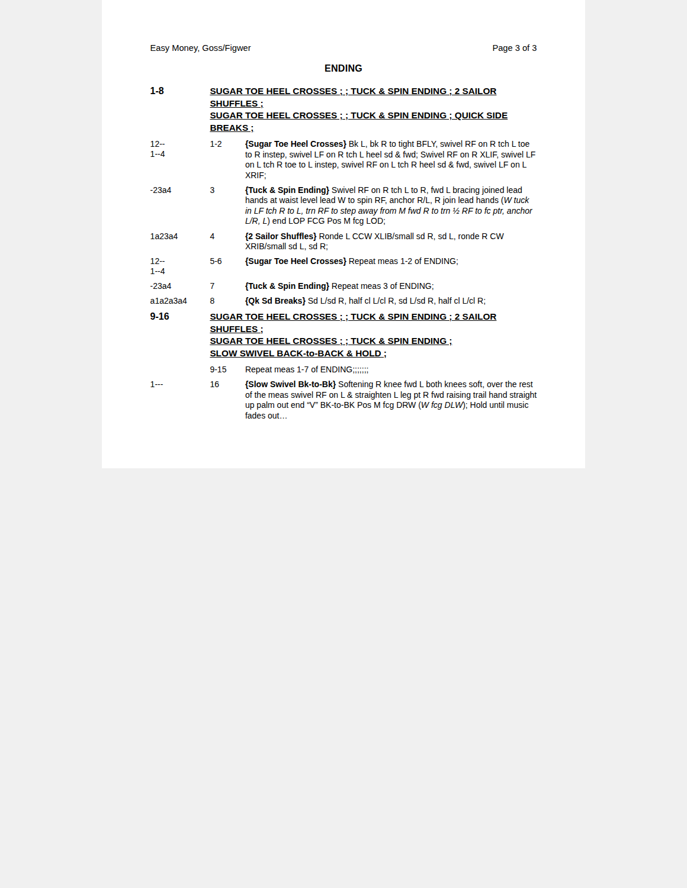Easy Money, Goss/Figwer Page 3 of 3
ENDING
| 1-8 | SUGAR TOE HEEL CROSSES ; ; TUCK & SPIN ENDING ; 2 SAILOR SHUFFLES ; SUGAR TOE HEEL CROSSES ; ; TUCK & SPIN ENDING ; QUICK SIDE BREAKS ; |
| 12-- 1--4 | 1-2 | {Sugar Toe Heel Crosses} Bk L, bk R to tight BFLY, swivel RF on R tch L toe to R instep, swivel LF on R tch L heel sd & fwd; Swivel RF on R XLIF, swivel LF on L tch R toe to L instep, swivel RF on L tch R heel sd & fwd, swivel LF on L XRIF; |
| -23a4 | 3 | {Tuck & Spin Ending} Swivel RF on R tch L to R, fwd L bracing joined lead hands at waist level lead W to spin RF, anchor R/L, R join lead hands ( W tuck in LF tch R to L, trn RF to step away from M fwd R to trn ½ RF to fc ptr, anchor L/R, L ) end LOP FCG Pos M fcg LOD; |
| 1a23a4 | 4 | {2 Sailor Shuffles} Ronde L CCW XLIB/small sd R, sd L, ronde R CW XRIB/small sd L, sd R; |
| 12-- 1--4 | 5-6 | {Sugar Toe Heel Crosses} Repeat meas 1-2 of ENDING; |
| -23a4 | 7 | {Tuck & Spin Ending} Repeat meas 3 of ENDING; |
| a1a2a3a4 | 8 | {Qk Sd Breaks} Sd L/sd R, half cl L/cl R, sd L/sd R, half cl L/cl R; |
| 9-16 | SUGAR TOE HEEL CROSSES ; ; TUCK & SPIN ENDING ; 2 SAILOR SHUFFLES ; SUGAR TOE HEEL CROSSES ; ; TUCK & SPIN ENDING ; SLOW SWIVEL BACK-to-BACK & HOLD ; |
| | 9-15 | Repeat meas 1-7 of ENDING;;;;;;; |
| 1--- | 16 | {Slow Swivel Bk-to-Bk} Softening R knee fwd L both knees soft, over the rest of the meas swivel RF on L & straighten L leg pt R fwd raising trail hand straight up palm out end “V” BK-to-BK Pos M fcg DRW ( W fcg DLW ); Hold until music fades out… |